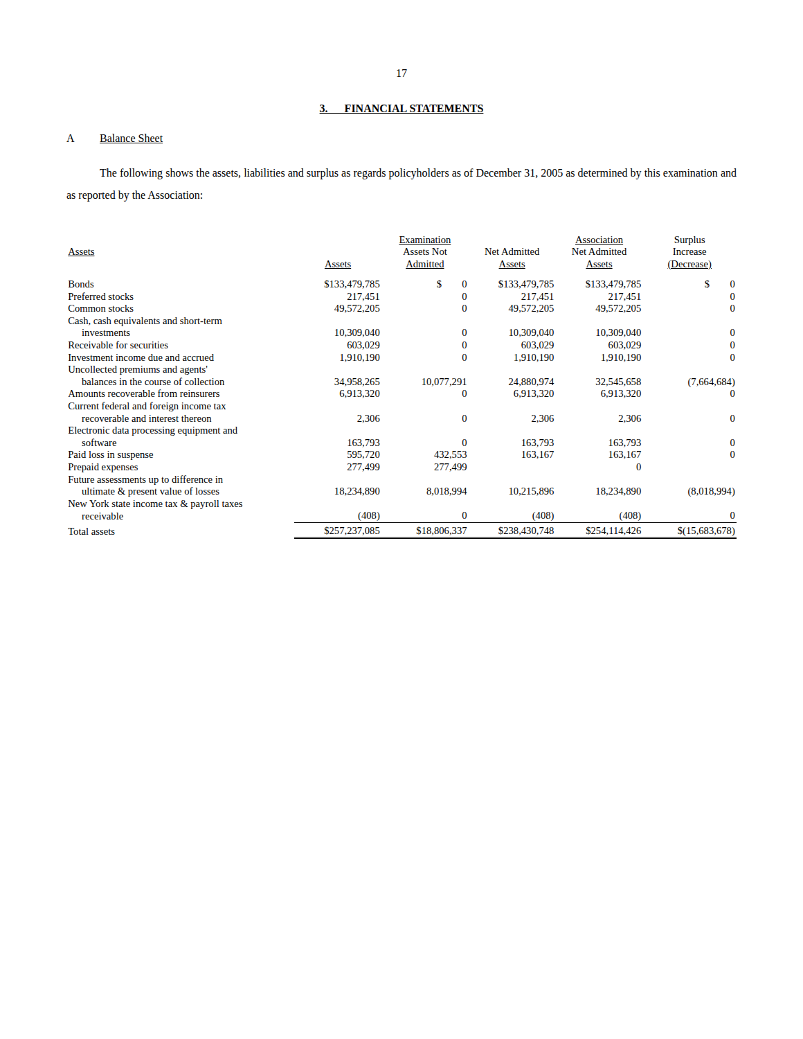17
3. FINANCIAL STATEMENTS
ABalance Sheet
The following shows the assets, liabilities and surplus as regards policyholders as of December 31, 2005 as determined by this examination and as reported by the Association:
| | | Examination | | Association | Surplus |
| --- | --- | --- | --- | --- | --- |
| Assets | | Assets Not | Net Admitted | Net Admitted | Increase |
| | Assets | Admitted | Assets | Assets | (Decrease) |
| Bonds | $133,479,785 | $ 0 | $133,479,785 | $133,479,785 | $ 0 |
| Preferred stocks | 217,451 | 0 | 217,451 | 217,451 | 0 |
| Common stocks | 49,572,205 | 0 | 49,572,205 | 49,572,205 | 0 |
| Cash, cash equivalents and short-term | | | | | |
| investments | 10,309,040 | 0 | 10,309,040 | 10,309,040 | 0 |
| Receivable for securities | 603,029 | 0 | 603,029 | 603,029 | 0 |
| Investment income due and accrued | 1,910,190 | 0 | 1,910,190 | 1,910,190 | 0 |
| Uncollected premiums and agents' | | | | | |
| balances in the course of collection | 34,958,265 | 10,077,291 | 24,880,974 | 32,545,658 | (7,664,684) |
| Amounts recoverable from reinsurers | 6,913,320 | 0 | 6,913,320 | 6,913,320 | 0 |
| Current federal and foreign income tax | | | | | |
| recoverable and interest thereon | 2,306 | 0 | 2,306 | 2,306 | 0 |
| Electronic data processing equipment and | | | | | |
| software | 163,793 | 0 | 163,793 | 163,793 | 0 |
| Paid loss in suspense | 595,720 | 432,553 | 163,167 | 163,167 | 0 |
| Prepaid expenses | 277,499 | 277,499 | | 0 | |
| Future assessments up to difference in | | | | | |
| ultimate & present value of losses | 18,234,890 | 8,018,994 | 10,215,896 | 18,234,890 | (8,018,994) |
| New York state income tax & payroll taxes | | | | | |
| receivable | (408) | 0 | (408) | (408) | 0 |
| Total assets | $257,237,085 | $18,806,337 | $238,430,748 | $254,114,426 | $(15,683,678) |